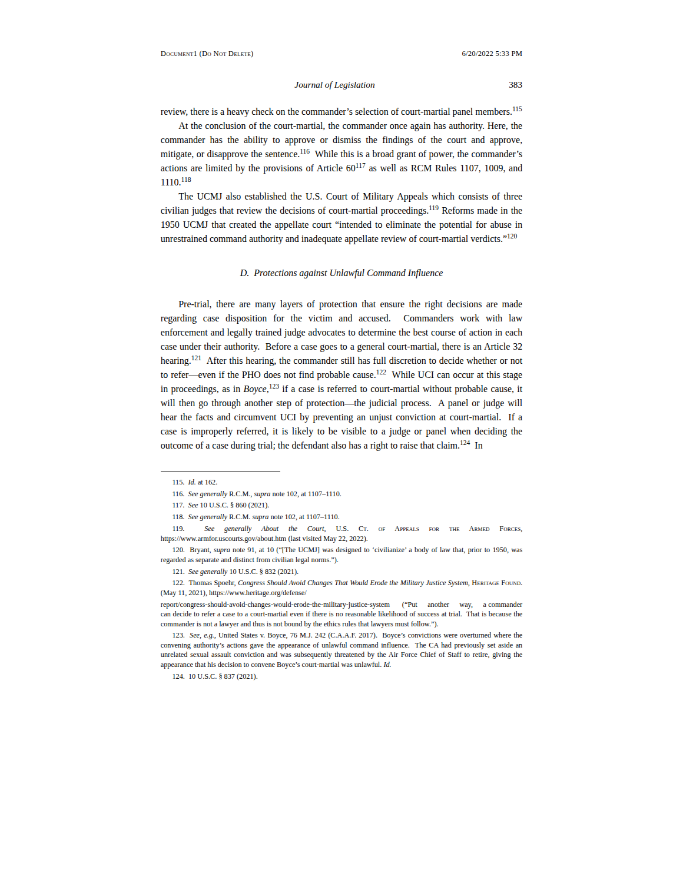Document1 (Do Not Delete) 6/20/2022 5:33 PM
Journal of Legislation 383
review, there is a heavy check on the commander’s selection of court-martial panel members.115
At the conclusion of the court-martial, the commander once again has authority. Here, the commander has the ability to approve or dismiss the findings of the court and approve, mitigate, or disapprove the sentence.116 While this is a broad grant of power, the commander’s actions are limited by the provisions of Article 60117 as well as RCM Rules 1107, 1009, and 1110.118
The UCMJ also established the U.S. Court of Military Appeals which consists of three civilian judges that review the decisions of court-martial proceedings.119 Reforms made in the 1950 UCMJ that created the appellate court “intended to eliminate the potential for abuse in unrestrained command authority and inadequate appellate review of court-martial verdicts.”120
D. Protections against Unlawful Command Influence
Pre-trial, there are many layers of protection that ensure the right decisions are made regarding case disposition for the victim and accused. Commanders work with law enforcement and legally trained judge advocates to determine the best course of action in each case under their authority. Before a case goes to a general court-martial, there is an Article 32 hearing.121 After this hearing, the commander still has full discretion to decide whether or not to refer—even if the PHO does not find probable cause.122 While UCI can occur at this stage in proceedings, as in Boyce,123 if a case is referred to court-martial without probable cause, it will then go through another step of protection—the judicial process. A panel or judge will hear the facts and circumvent UCI by preventing an unjust conviction at court-martial. If a case is improperly referred, it is likely to be visible to a judge or panel when deciding the outcome of a case during trial; the defendant also has a right to raise that claim.124 In
115. Id. at 162.
116. See generally R.C.M., supra note 102, at 1107–1110.
117. See 10 U.S.C. § 860 (2021).
118. See generally R.C.M. supra note 102, at 1107–1110.
119. See generally About the Court, U.S. Ct. of Appeals for the Armed Forces, https://www.armfor.uscourts.gov/about.htm (last visited May 22, 2022).
120. Bryant, supra note 91, at 10 (“[The UCMJ] was designed to ‘civilianize’ a body of law that, prior to 1950, was regarded as separate and distinct from civilian legal norms.”).
121. See generally 10 U.S.C. § 832 (2021).
122. Thomas Spoehr, Congress Should Avoid Changes That Would Erode the Military Justice System, Heritage Found. (May 11, 2021), https://www.heritage.org/defense/
report/congress-should-avoid-changes-would-erode-the-military-justice-system (“Put another way, a commander can decide to refer a case to a court-martial even if there is no reasonable likelihood of success at trial. That is because the commander is not a lawyer and thus is not bound by the ethics rules that lawyers must follow.”).
123. See, e.g., United States v. Boyce, 76 M.J. 242 (C.A.A.F. 2017). Boyce’s convictions were overturned where the convening authority’s actions gave the appearance of unlawful command influence. The CA had previously set aside an unrelated sexual assault conviction and was subsequently threatened by the Air Force Chief of Staff to retire, giving the appearance that his decision to convene Boyce’s court-martial was unlawful. Id.
124. 10 U.S.C. § 837 (2021).